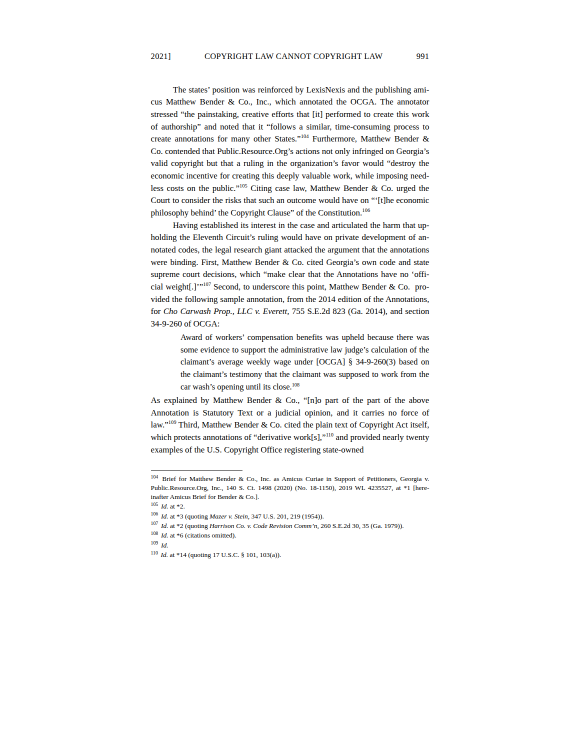2021] COPYRIGHT LAW CANNOT COPYRIGHT LAW 991
The states’ position was reinforced by LexisNexis and the publishing amicus Matthew Bender & Co., Inc., which annotated the OCGA. The annotator stressed “the painstaking, creative efforts that [it] performed to create this work of authorship” and noted that it “follows a similar, time-consuming process to create annotations for many other States.”104 Furthermore, Matthew Bender & Co. contended that Public.Resource.Org’s actions not only infringed on Georgia’s valid copyright but that a ruling in the organization’s favor would “destroy the economic incentive for creating this deeply valuable work, while imposing needless costs on the public.”105 Citing case law, Matthew Bender & Co. urged the Court to consider the risks that such an outcome would have on “‘[t]he economic philosophy behind’ the Copyright Clause” of the Constitution.106
Having established its interest in the case and articulated the harm that upholding the Eleventh Circuit’s ruling would have on private development of annotated codes, the legal research giant attacked the argument that the annotations were binding. First, Matthew Bender & Co. cited Georgia’s own code and state supreme court decisions, which “make clear that the Annotations have no ‘official weight[.]’”107 Second, to underscore this point, Matthew Bender & Co. provided the following sample annotation, from the 2014 edition of the Annotations, for Cho Carwash Prop., LLC v. Everett, 755 S.E.2d 823 (Ga. 2014), and section 34-9-260 of OCGA:
Award of workers’ compensation benefits was upheld because there was some evidence to support the administrative law judge’s calculation of the claimant’s average weekly wage under [OCGA] § 34-9-260(3) based on the claimant’s testimony that the claimant was supposed to work from the car wash’s opening until its close.108
As explained by Matthew Bender & Co., “[n]o part of the part of the above Annotation is Statutory Text or a judicial opinion, and it carries no force of law.”109 Third, Matthew Bender & Co. cited the plain text of Copyright Act itself, which protects annotations of “derivative work[s],”110 and provided nearly twenty examples of the U.S. Copyright Office registering state-owned
104 Brief for Matthew Bender & Co., Inc. as Amicus Curiae in Support of Petitioners, Georgia v. Public.Resource.Org, Inc., 140 S. Ct. 1498 (2020) (No. 18-1150), 2019 WL 4235527, at *1 [hereinafter Amicus Brief for Bender & Co.].
105 Id. at *2.
106 Id. at *3 (quoting Mazer v. Stein, 347 U.S. 201, 219 (1954)).
107 Id. at *2 (quoting Harrison Co. v. Code Revision Comm’n, 260 S.E.2d 30, 35 (Ga. 1979)).
108 Id. at *6 (citations omitted).
109 Id.
110 Id. at *14 (quoting 17 U.S.C. § 101, 103(a)).